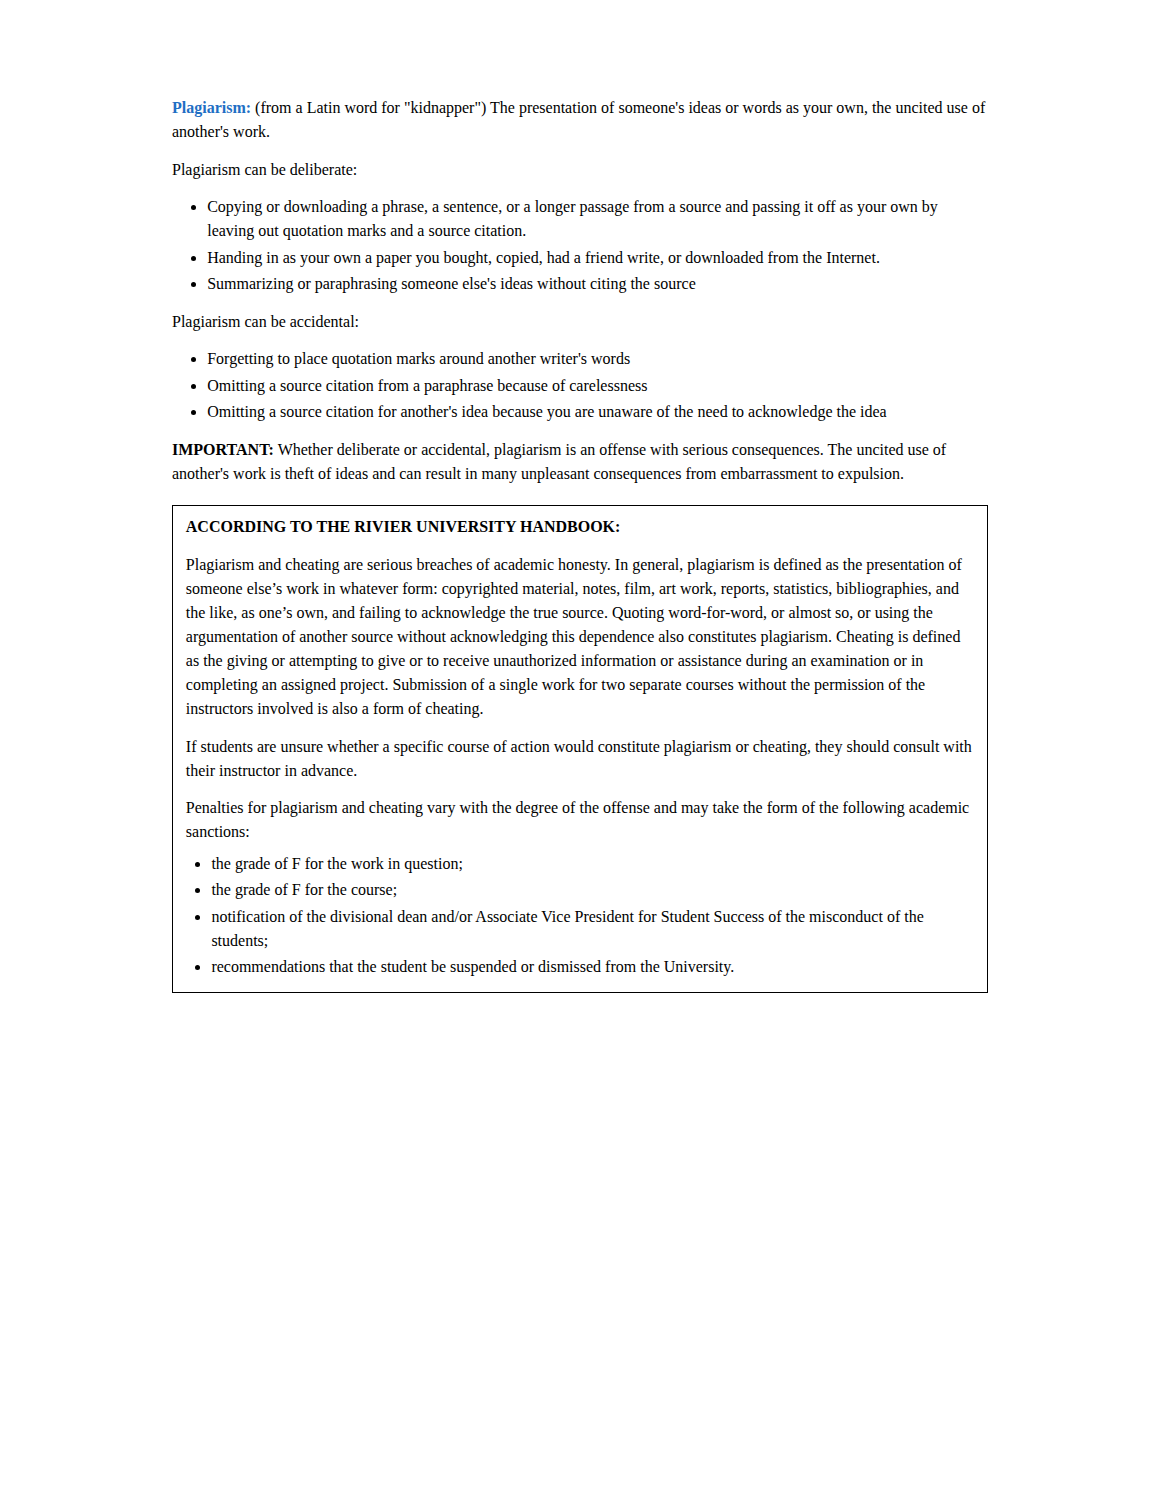Plagiarism: (from a Latin word for "kidnapper") The presentation of someone's ideas or words as your own, the uncited use of another's work.
Plagiarism can be deliberate:
Copying or downloading a phrase, a sentence, or a longer passage from a source and passing it off as your own by leaving out quotation marks and a source citation.
Handing in as your own a paper you bought, copied, had a friend write, or downloaded from the Internet.
Summarizing or paraphrasing someone else's ideas without citing the source
Plagiarism can be accidental:
Forgetting to place quotation marks around another writer's words
Omitting a source citation from a paraphrase because of carelessness
Omitting a source citation for another's idea because you are unaware of the need to acknowledge the idea
IMPORTANT: Whether deliberate or accidental, plagiarism is an offense with serious consequences. The uncited use of another's work is theft of ideas and can result in many unpleasant consequences from embarrassment to expulsion.
According to the Rivier University Handbook:
Plagiarism and cheating are serious breaches of academic honesty. In general, plagiarism is defined as the presentation of someone else’s work in whatever form: copyrighted material, notes, film, art work, reports, statistics, bibliographies, and the like, as one’s own, and failing to acknowledge the true source. Quoting word-for-word, or almost so, or using the argumentation of another source without acknowledging this dependence also constitutes plagiarism. Cheating is defined as the giving or attempting to give or to receive unauthorized information or assistance during an examination or in completing an assigned project. Submission of a single work for two separate courses without the permission of the instructors involved is also a form of cheating.
If students are unsure whether a specific course of action would constitute plagiarism or cheating, they should consult with their instructor in advance.
Penalties for plagiarism and cheating vary with the degree of the offense and may take the form of the following academic sanctions:
the grade of F for the work in question;
the grade of F for the course;
notification of the divisional dean and/or Associate Vice President for Student Success of the misconduct of the students;
recommendations that the student be suspended or dismissed from the University.